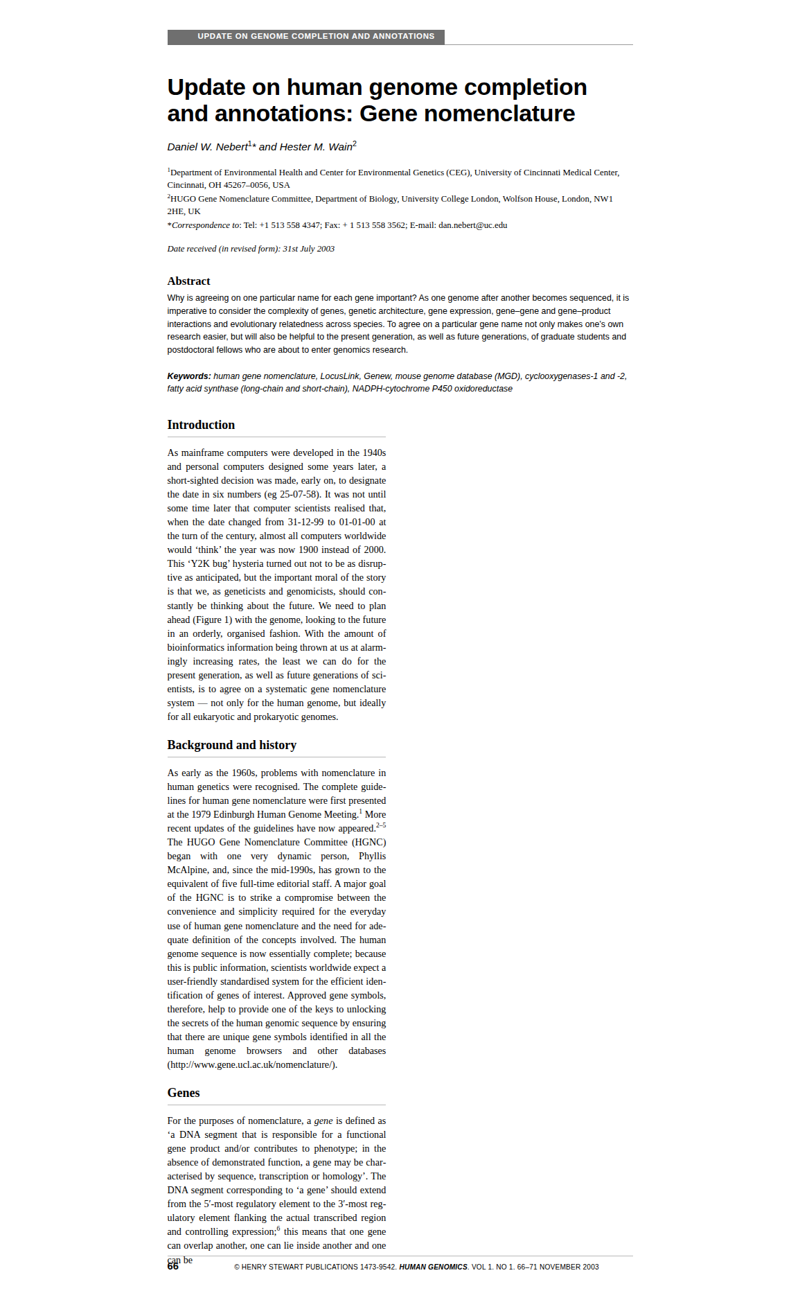Update on genome completion and annotations
Update on human genome completion and annotations: Gene nomenclature
Daniel W. Nebert1* and Hester M. Wain2
1Department of Environmental Health and Center for Environmental Genetics (CEG), University of Cincinnati Medical Center, Cincinnati, OH 45267–0056, USA
2HUGO Gene Nomenclature Committee, Department of Biology, University College London, Wolfson House, London, NW1 2HE, UK
*Correspondence to: Tel: +1 513 558 4347; Fax: + 1 513 558 3562; E-mail: dan.nebert@uc.edu
Date received (in revised form): 31st July 2003
Abstract
Why is agreeing on one particular name for each gene important? As one genome after another becomes sequenced, it is imperative to consider the complexity of genes, genetic architecture, gene expression, gene–gene and gene–product interactions and evolutionary relatedness across species. To agree on a particular gene name not only makes one’s own research easier, but will also be helpful to the present generation, as well as future generations, of graduate students and postdoctoral fellows who are about to enter genomics research.
Keywords: human gene nomenclature, LocusLink, Genew, mouse genome database (MGD), cyclooxygenases-1 and -2, fatty acid synthase (long-chain and short-chain), NADPH-cytochrome P450 oxidoreductase
Introduction
As mainframe computers were developed in the 1940s and personal computers designed some years later, a short-sighted decision was made, early on, to designate the date in six numbers (eg 25-07-58). It was not until some time later that computer scientists realised that, when the date changed from 31-12-99 to 01-01-00 at the turn of the century, almost all computers worldwide would ‘think’ the year was now 1900 instead of 2000. This ‘Y2K bug’ hysteria turned out not to be as disruptive as anticipated, but the important moral of the story is that we, as geneticists and genomicists, should constantly be thinking about the future. We need to plan ahead (Figure 1) with the genome, looking to the future in an orderly, organised fashion. With the amount of bioinformatics information being thrown at us at alarmingly increasing rates, the least we can do for the present generation, as well as future generations of scientists, is to agree on a systematic gene nomenclature system — not only for the human genome, but ideally for all eukaryotic and prokaryotic genomes.
Background and history
As early as the 1960s, problems with nomenclature in human genetics were recognised. The complete guidelines for human gene nomenclature were first presented at the 1979 Edinburgh Human Genome Meeting.1 More recent updates of the guidelines have now appeared.2–5 The HUGO Gene Nomenclature Committee (HGNC) began with one very dynamic person, Phyllis McAlpine, and, since the mid-1990s, has grown to the equivalent of five full-time editorial staff. A major goal of the HGNC is to strike a compromise between the convenience and simplicity required for the everyday use of human gene nomenclature and the need for adequate definition of the concepts involved. The human genome sequence is now essentially complete; because this is public information, scientists worldwide expect a user-friendly standardised system for the efficient identification of genes of interest. Approved gene symbols, therefore, help to provide one of the keys to unlocking the secrets of the human genomic sequence by ensuring that there are unique gene symbols identified in all the human genome browsers and other databases (http://www.gene.ucl.ac.uk/nomenclature/).
Genes
For the purposes of nomenclature, a gene is defined as ‘a DNA segment that is responsible for a functional gene product and/or contributes to phenotype; in the absence of demonstrated function, a gene may be characterised by sequence, transcription or homology’. The DNA segment corresponding to ‘a gene’ should extend from the 5′-most regulatory element to the 3′-most regulatory element flanking the actual transcribed region and controlling expression;6 this means that one gene can overlap another, one can lie inside another and one can be
66
© HENRY STEWART PUBLICATIONS 1473-9542. HUMAN GENOMICS. VOL 1. NO 1. 66–71 NOVEMBER 2003